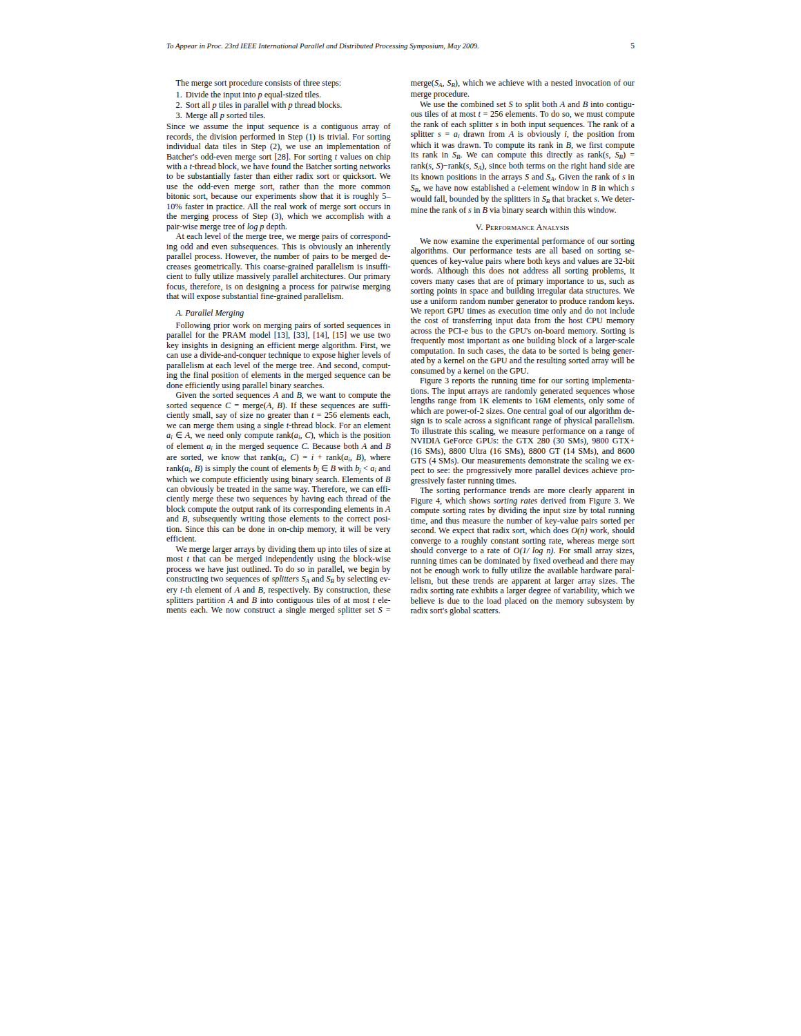To Appear in Proc. 23rd IEEE International Parallel and Distributed Processing Symposium, May 2009. 5
The merge sort procedure consists of three steps:
Divide the input into p equal-sized tiles.
Sort all p tiles in parallel with p thread blocks.
Merge all p sorted tiles.
Since we assume the input sequence is a contiguous array of records, the division performed in Step (1) is trivial. For sorting individual data tiles in Step (2), we use an implementation of Batcher's odd-even merge sort [28]. For sorting t values on chip with a t-thread block, we have found the Batcher sorting networks to be substantially faster than either radix sort or quicksort. We use the odd-even merge sort, rather than the more common bitonic sort, because our experiments show that it is roughly 5–10% faster in practice. All the real work of merge sort occurs in the merging process of Step (3), which we accomplish with a pair-wise merge tree of log p depth.
At each level of the merge tree, we merge pairs of corresponding odd and even subsequences. This is obviously an inherently parallel process. However, the number of pairs to be merged decreases geometrically. This coarse-grained parallelism is insufficient to fully utilize massively parallel architectures. Our primary focus, therefore, is on designing a process for pairwise merging that will expose substantial fine-grained parallelism.
A. Parallel Merging
Following prior work on merging pairs of sorted sequences in parallel for the PRAM model [13], [33], [14], [15] we use two key insights in designing an efficient merge algorithm. First, we can use a divide-and-conquer technique to expose higher levels of parallelism at each level of the merge tree. And second, computing the final position of elements in the merged sequence can be done efficiently using parallel binary searches.
Given the sorted sequences A and B, we want to compute the sorted sequence C = merge(A, B). If these sequences are sufficiently small, say of size no greater than t = 256 elements each, we can merge them using a single t-thread block. For an element ai ∈ A, we need only compute rank(ai, C), which is the position of element ai in the merged sequence C. Because both A and B are sorted, we know that rank(ai, C) = i + rank(ai, B), where rank(ai, B) is simply the count of elements bj ∈ B with bj < ai and which we compute efficiently using binary search. Elements of B can obviously be treated in the same way. Therefore, we can efficiently merge these two sequences by having each thread of the block compute the output rank of its corresponding elements in A and B, subsequently writing those elements to the correct position. Since this can be done in on-chip memory, it will be very efficient.
We merge larger arrays by dividing them up into tiles of size at most t that can be merged independently using the block-wise process we have just outlined. To do so in parallel, we begin by constructing two sequences of splitters SA and SB by selecting every t-th element of A and B, respectively. By construction, these splitters partition A and B into contiguous tiles of at most t elements each. We now construct a single merged splitter set S = merge(SA, SB), which we achieve with a nested invocation of our merge procedure.
We use the combined set S to split both A and B into contiguous tiles of at most t = 256 elements. To do so, we must compute the rank of each splitter s in both input sequences. The rank of a splitter s = ai drawn from A is obviously i, the position from which it was drawn. To compute its rank in B, we first compute its rank in SB. We can compute this directly as rank(s, SB) = rank(s, S)−rank(s, SA), since both terms on the right hand side are its known positions in the arrays S and SA. Given the rank of s in SB, we have now established a t-element window in B in which s would fall, bounded by the splitters in SB that bracket s. We determine the rank of s in B via binary search within this window.
V. Performance Analysis
We now examine the experimental performance of our sorting algorithms. Our performance tests are all based on sorting sequences of key-value pairs where both keys and values are 32-bit words. Although this does not address all sorting problems, it covers many cases that are of primary importance to us, such as sorting points in space and building irregular data structures. We use a uniform random number generator to produce random keys. We report GPU times as execution time only and do not include the cost of transferring input data from the host CPU memory across the PCI-e bus to the GPU's on-board memory. Sorting is frequently most important as one building block of a larger-scale computation. In such cases, the data to be sorted is being generated by a kernel on the GPU and the resulting sorted array will be consumed by a kernel on the GPU.
Figure 3 reports the running time for our sorting implementations. The input arrays are randomly generated sequences whose lengths range from 1K elements to 16M elements, only some of which are power-of-2 sizes. One central goal of our algorithm design is to scale across a significant range of physical parallelism. To illustrate this scaling, we measure performance on a range of NVIDIA GeForce GPUs: the GTX 280 (30 SMs), 9800 GTX+ (16 SMs), 8800 Ultra (16 SMs), 8800 GT (14 SMs), and 8600 GTS (4 SMs). Our measurements demonstrate the scaling we expect to see: the progressively more parallel devices achieve progressively faster running times.
The sorting performance trends are more clearly apparent in Figure 4, which shows sorting rates derived from Figure 3. We compute sorting rates by dividing the input size by total running time, and thus measure the number of key-value pairs sorted per second. We expect that radix sort, which does O(n) work, should converge to a roughly constant sorting rate, whereas merge sort should converge to a rate of O(1/ log n). For small array sizes, running times can be dominated by fixed overhead and there may not be enough work to fully utilize the available hardware parallelism, but these trends are apparent at larger array sizes. The radix sorting rate exhibits a larger degree of variability, which we believe is due to the load placed on the memory subsystem by radix sort's global scatters.